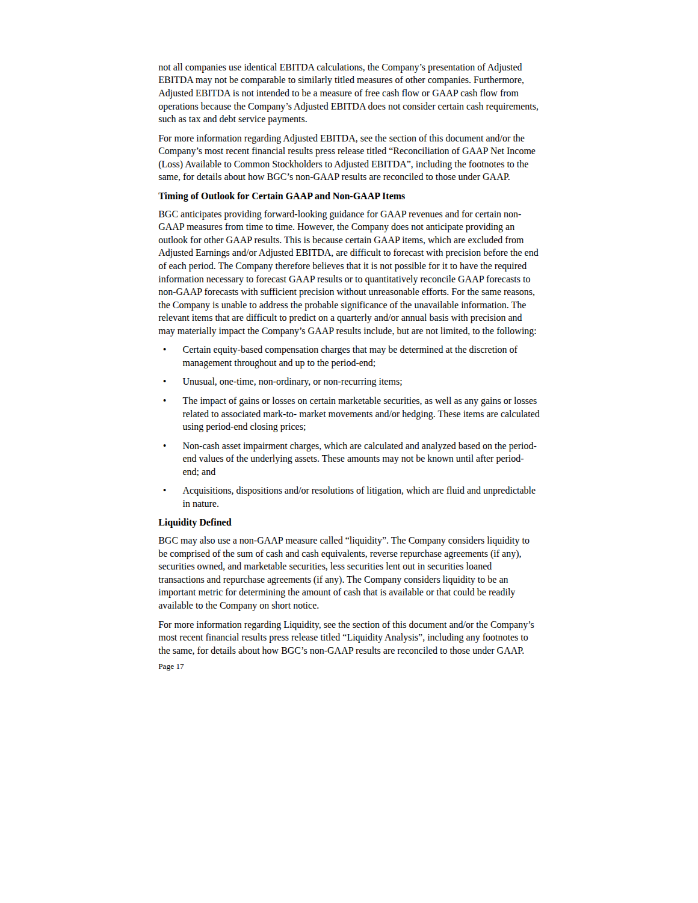not all companies use identical EBITDA calculations, the Company’s presentation of Adjusted EBITDA may not be comparable to similarly titled measures of other companies. Furthermore, Adjusted EBITDA is not intended to be a measure of free cash flow or GAAP cash flow from operations because the Company’s Adjusted EBITDA does not consider certain cash requirements, such as tax and debt service payments.
For more information regarding Adjusted EBITDA, see the section of this document and/or the Company’s most recent financial results press release titled “Reconciliation of GAAP Net Income (Loss) Available to Common Stockholders to Adjusted EBITDA”, including the footnotes to the same, for details about how BGC’s non-GAAP results are reconciled to those under GAAP.
Timing of Outlook for Certain GAAP and Non-GAAP Items
BGC anticipates providing forward-looking guidance for GAAP revenues and for certain non-GAAP measures from time to time. However, the Company does not anticipate providing an outlook for other GAAP results. This is because certain GAAP items, which are excluded from Adjusted Earnings and/or Adjusted EBITDA, are difficult to forecast with precision before the end of each period. The Company therefore believes that it is not possible for it to have the required information necessary to forecast GAAP results or to quantitatively reconcile GAAP forecasts to non-GAAP forecasts with sufficient precision without unreasonable efforts. For the same reasons, the Company is unable to address the probable significance of the unavailable information. The relevant items that are difficult to predict on a quarterly and/or annual basis with precision and may materially impact the Company’s GAAP results include, but are not limited, to the following:
Certain equity-based compensation charges that may be determined at the discretion of management throughout and up to the period-end;
Unusual, one-time, non-ordinary, or non-recurring items;
The impact of gains or losses on certain marketable securities, as well as any gains or losses related to associated mark-to- market movements and/or hedging. These items are calculated using period-end closing prices;
Non-cash asset impairment charges, which are calculated and analyzed based on the period-end values of the underlying assets. These amounts may not be known until after period-end; and
Acquisitions, dispositions and/or resolutions of litigation, which are fluid and unpredictable in nature.
Liquidity Defined
BGC may also use a non-GAAP measure called “liquidity”. The Company considers liquidity to be comprised of the sum of cash and cash equivalents, reverse repurchase agreements (if any), securities owned, and marketable securities, less securities lent out in securities loaned transactions and repurchase agreements (if any). The Company considers liquidity to be an important metric for determining the amount of cash that is available or that could be readily available to the Company on short notice.
For more information regarding Liquidity, see the section of this document and/or the Company’s most recent financial results press release titled “Liquidity Analysis”, including any footnotes to the same, for details about how BGC’s non-GAAP results are reconciled to those under GAAP.
Page 17